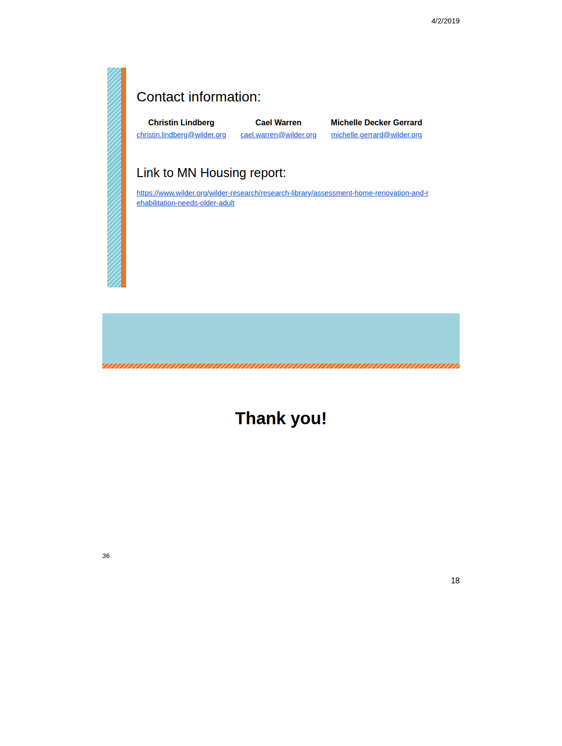4/2/2019
Contact information:
| Christin Lindberg | Cael Warren | Michelle Decker Gerrard |
| christin.lindberg@wilder.org | cael.warren@wilder.org | michelle.gerrard@wilder.org |
Link to MN Housing report:
https://www.wilder.org/wilder-research/research-library/assessment-home-renovation-and-rehabilitation-needs-older-adult
35
Thank you!
36
18